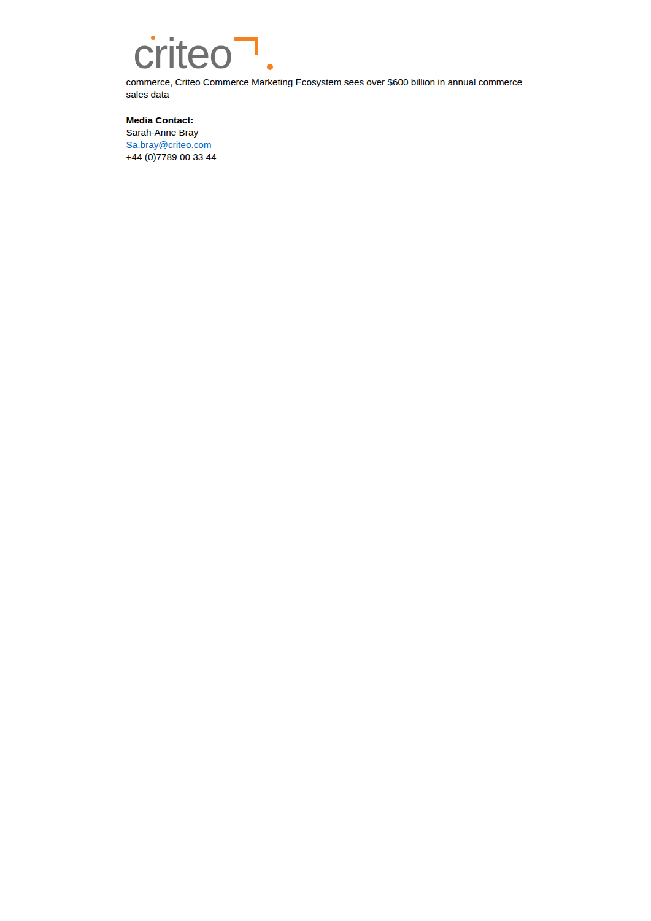criteo
commerce, Criteo Commerce Marketing Ecosystem sees over $600 billion in annual commerce sales data
Media Contact:
Sarah-Anne Bray
Sa.bray@criteo.com
+44 (0)7789 00 33 44